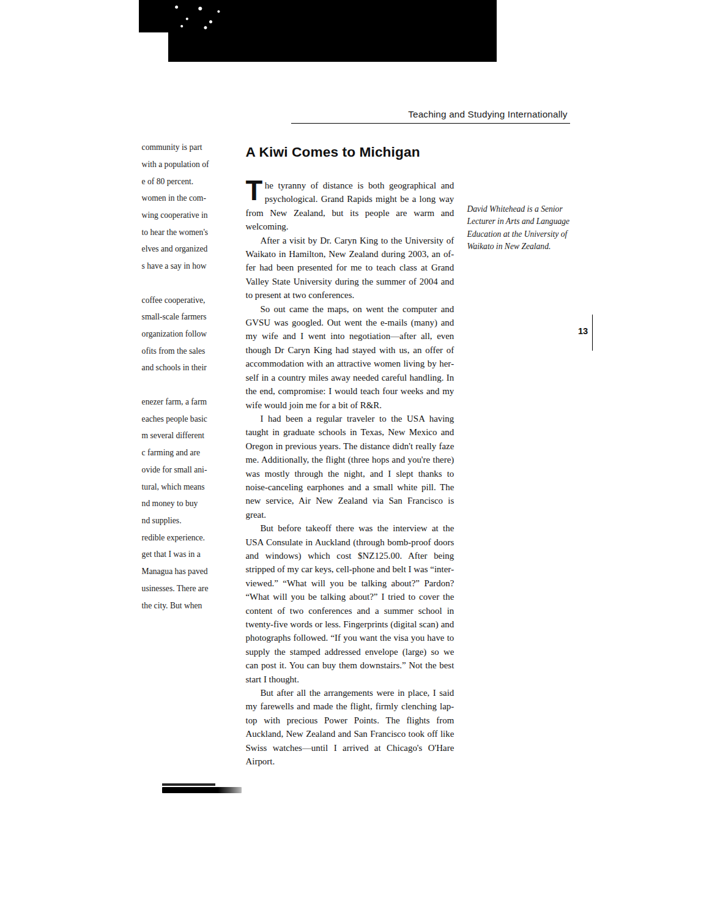Teaching and Studying Internationally
community is part
with a population of
e of 80 percent.
women in the com-
wing cooperative in
to hear the women's
elves and organized
s have a say in how
coffee cooperative,
small-scale farmers
organization follow
ofits from the sales
and schools in their
enezer farm, a farm
eaches people basic
m several different
c farming and are
ovide for small ani-
tural, which means
nd money to buy
nd supplies.
redible experience.
get that I was in a
Managua has paved
usinesses. There are
the city. But when
could not escape
with potholes that
chigan. The power
re was not enough
ing. Houses were
kept together with
because there was
ren walked around
o show early signs
nd depressed there,
se hope, we would
bilee House or we
Mujer sign on the
t progress is being
A Kiwi Comes to Michigan
The tyranny of distance is both geographical and psychological. Grand Rapids might be a long way from New Zealand, but its people are warm and welcoming.
After a visit by Dr. Caryn King to the University of Waikato in Hamilton, New Zealand during 2003, an offer had been presented for me to teach class at Grand Valley State University during the summer of 2004 and to present at two conferences.
So out came the maps, on went the computer and GVSU was googled. Out went the e-mails (many) and my wife and I went into negotiation—after all, even though Dr Caryn King had stayed with us, an offer of accommodation with an attractive women living by herself in a country miles away needed careful handling. In the end, compromise: I would teach four weeks and my wife would join me for a bit of R&R.
I had been a regular traveler to the USA having taught in graduate schools in Texas, New Mexico and Oregon in previous years. The distance didn't really faze me. Additionally, the flight (three hops and you're there) was mostly through the night, and I slept thanks to noise-canceling earphones and a small white pill. The new service, Air New Zealand via San Francisco is great.
But before takeoff there was the interview at the USA Consulate in Auckland (through bomb-proof doors and windows) which cost $NZ125.00. After being stripped of my car keys, cell-phone and belt I was “interviewed.” “What will you be talking about?” Pardon? “What will you be talking about?” I tried to cover the content of two conferences and a summer school in twenty-five words or less. Fingerprints (digital scan) and photographs followed. “If you want the visa you have to supply the stamped addressed envelope (large) so we can post it. You can buy them downstairs.” Not the best start I thought.
But after all the arrangements were in place, I said my farewells and made the flight, firmly clenching laptop with precious Power Points. The flights from Auckland, New Zealand and San Francisco took off like Swiss watches—until I arrived at Chicago's O'Hare Airport.
David Whitehead is a Senior Lecturer in Arts and Language Education at the University of Waikato in New Zealand.
13